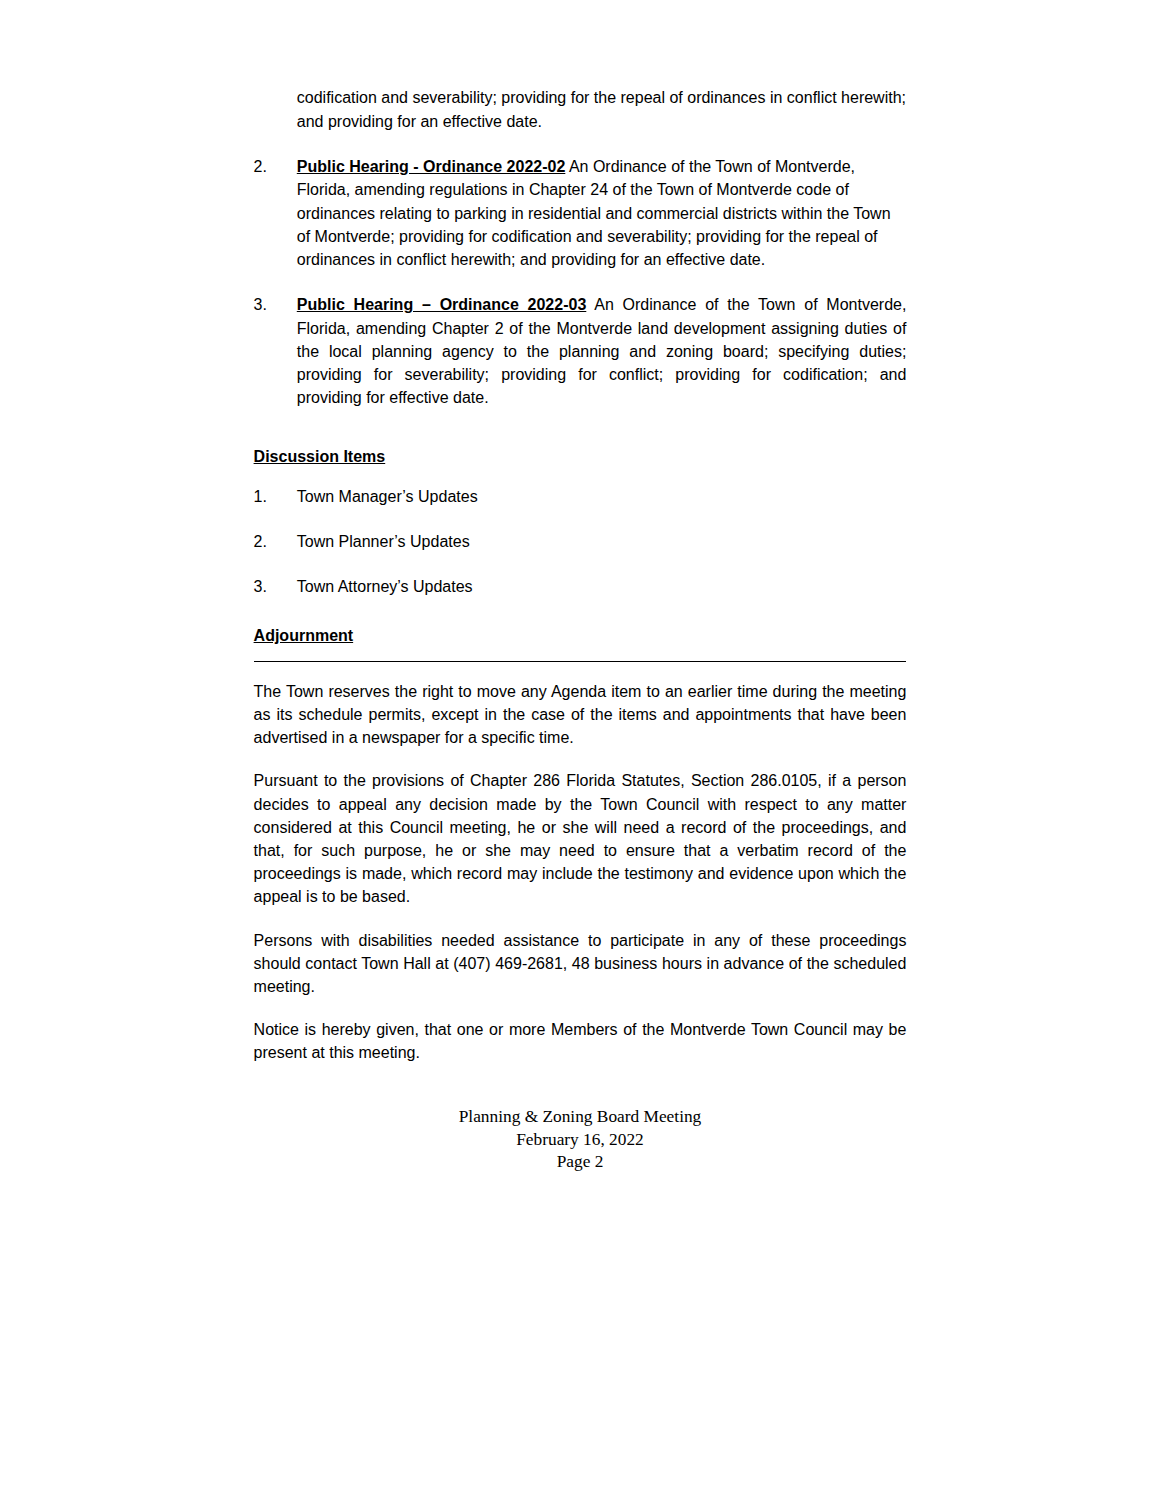codification and severability; providing for the repeal of ordinances in conflict herewith; and providing for an effective date.
Public Hearing - Ordinance 2022-02 An Ordinance of the Town of Montverde, Florida, amending regulations in Chapter 24 of the Town of Montverde code of ordinances relating to parking in residential and commercial districts within the Town of Montverde; providing for codification and severability; providing for the repeal of ordinances in conflict herewith; and providing for an effective date.
Public Hearing – Ordinance 2022-03 An Ordinance of the Town of Montverde, Florida, amending Chapter 2 of the Montverde land development assigning duties of the local planning agency to the planning and zoning board; specifying duties; providing for severability; providing for conflict; providing for codification; and providing for effective date.
Discussion Items
Town Manager’s Updates
Town Planner’s Updates
Town Attorney’s Updates
Adjournment
The Town reserves the right to move any Agenda item to an earlier time during the meeting as its schedule permits, except in the case of the items and appointments that have been advertised in a newspaper for a specific time.
Pursuant to the provisions of Chapter 286 Florida Statutes, Section 286.0105, if a person decides to appeal any decision made by the Town Council with respect to any matter considered at this Council meeting, he or she will need a record of the proceedings, and that, for such purpose, he or she may need to ensure that a verbatim record of the proceedings is made, which record may include the testimony and evidence upon which the appeal is to be based.
Persons with disabilities needed assistance to participate in any of these proceedings should contact Town Hall at (407) 469-2681, 48 business hours in advance of the scheduled meeting.
Notice is hereby given, that one or more Members of the Montverde Town Council may be present at this meeting.
Planning & Zoning Board Meeting
February 16, 2022
Page 2